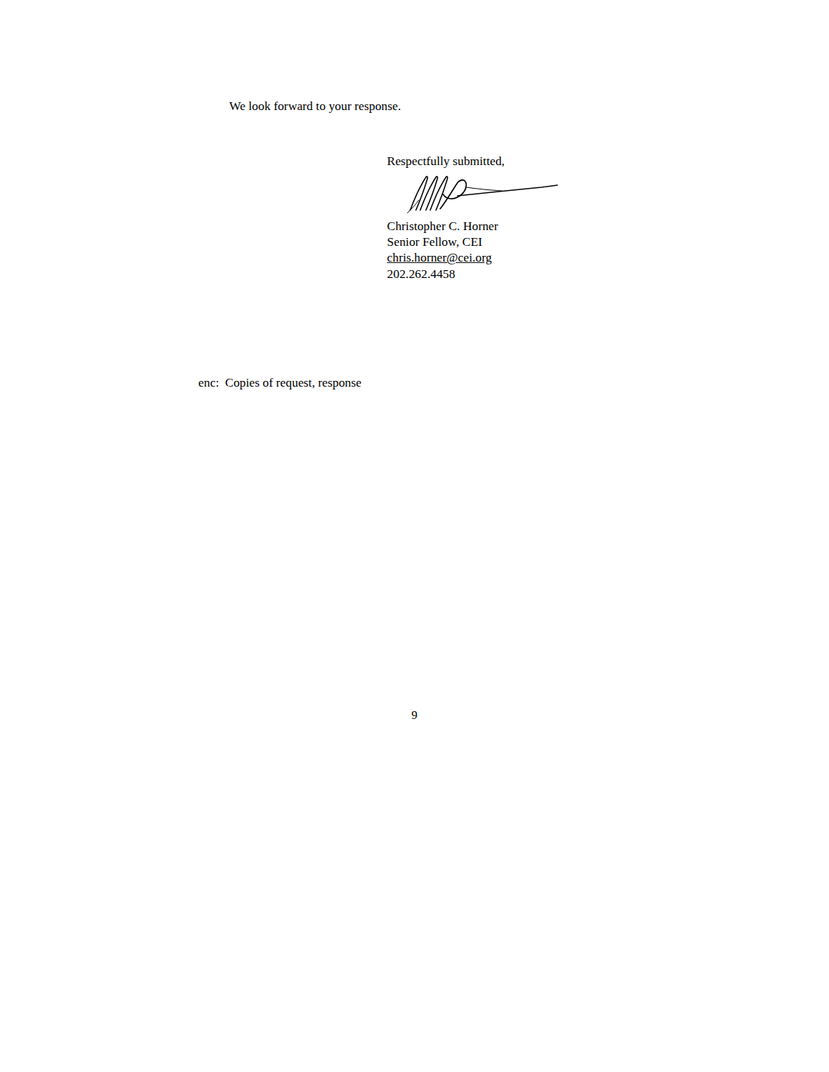We look forward to your response.
Respectfully submitted,
Christopher C. Horner
Senior Fellow, CEI
chris.horner@cei.org
202.262.4458
enc: Copies of request, response
9